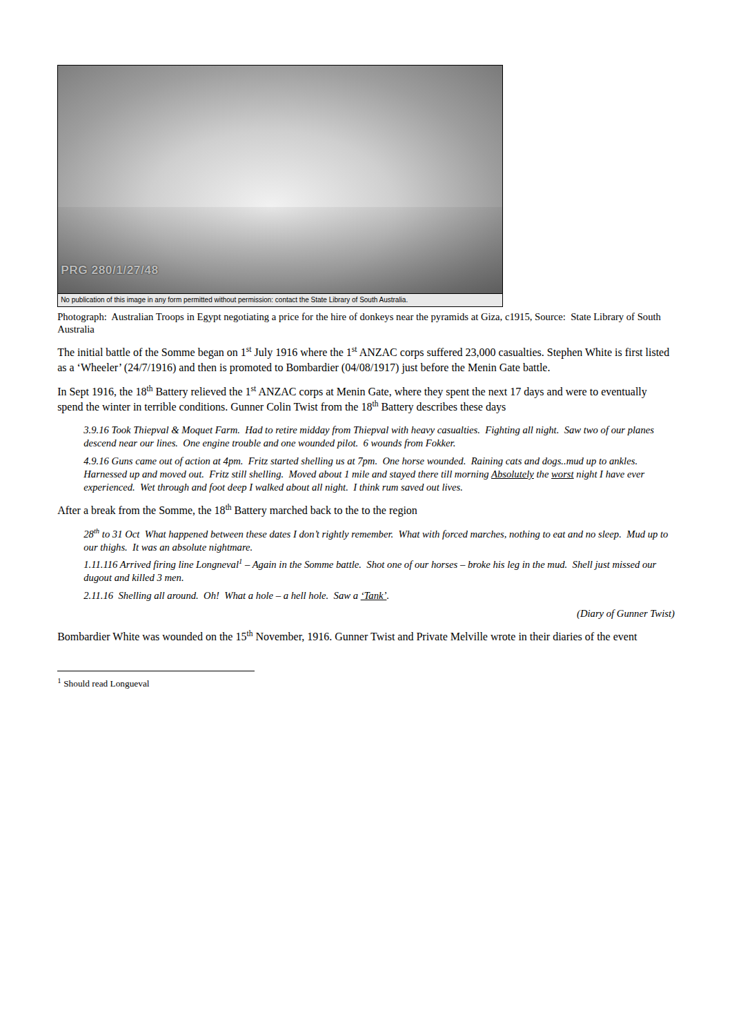PRG 280/1/27/48
No publication of this image in any form permitted without permission: contact the State Library of South Australia.
Photograph: Australian Troops in Egypt negotiating a price for the hire of donkeys near the pyramids at Giza, c1915, Source: State Library of South Australia
The initial battle of the Somme began on 1st July 1916 where the 1st ANZAC corps suffered 23,000 casualties. Stephen White is first listed as a ‘Wheeler’ (24/7/1916) and then is promoted to Bombardier (04/08/1917) just before the Menin Gate battle.
In Sept 1916, the 18th Battery relieved the 1st ANZAC corps at Menin Gate, where they spent the next 17 days and were to eventually spend the winter in terrible conditions. Gunner Colin Twist from the 18th Battery describes these days
3.9.16 Took Thiepval & Moquet Farm. Had to retire midday from Thiepval with heavy casualties. Fighting all night. Saw two of our planes descend near our lines. One engine trouble and one wounded pilot. 6 wounds from Fokker.
4.9.16 Guns came out of action at 4pm. Fritz started shelling us at 7pm. One horse wounded. Raining cats and dogs..mud up to ankles. Harnessed up and moved out. Fritz still shelling. Moved about 1 mile and stayed there till morning Absolutely the worst night I have ever experienced. Wet through and foot deep I walked about all night. I think rum saved out lives.
After a break from the Somme, the 18th Battery marched back to the to the region
28th to 31 Oct What happened between these dates I don’t rightly remember. What with forced marches, nothing to eat and no sleep. Mud up to our thighs. It was an absolute nightmare.
1.11.116 Arrived firing line Longneval1 – Again in the Somme battle. Shot one of our horses – broke his leg in the mud. Shell just missed our dugout and killed 3 men.
2.11.16 Shelling all around. Oh! What a hole – a hell hole. Saw a ‘Tank’.
(Diary of Gunner Twist)
Bombardier White was wounded on the 15th November, 1916. Gunner Twist and Private Melville wrote in their diaries of the event
1 Should read Longueval